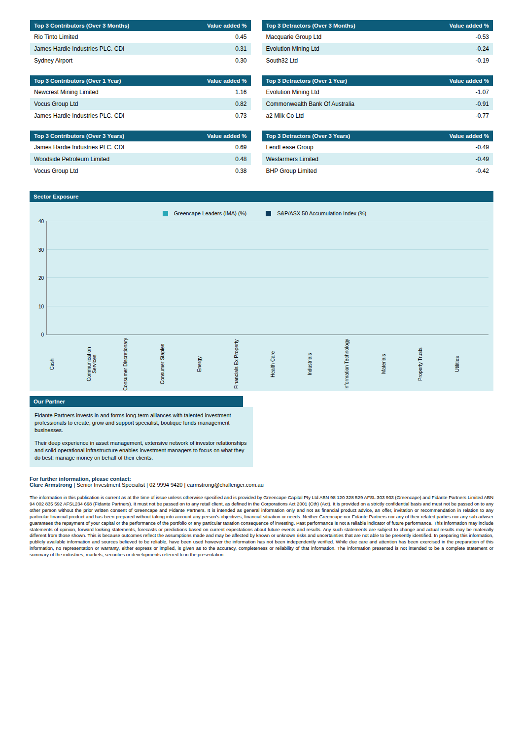| / Top 3 Contributors (Over 3 Months) / Value added % / / --- / --- / / Rio Tinto Limited / 0.45 / / James Hardie Industries PLC. CDI / 0.31 / / Sydney Airport / 0.30 / / Top 3 Contributors (Over 1 Year) / Value added % / / --- / --- / / Newcrest Mining Limited / 1.16 / / Vocus Group Ltd / 0.82 / / James Hardie Industries PLC. CDI / 0.73 / / Top 3 Contributors (Over 3 Years) / Value added % / / --- / --- / / James Hardie Industries PLC. CDI / 0.69 / / Woodside Petroleum Limited / 0.48 / / Vocus Group Ltd / 0.38 / | / Top 3 Detractors (Over 3 Months) / Value added % / / --- / --- / / Macquarie Group Ltd / -0.53 / / Evolution Mining Ltd / -0.24 / / South32 Ltd / -0.19 / / Top 3 Detractors (Over 1 Year) / Value added % / / --- / --- / / Evolution Mining Ltd / -1.07 / / Commonwealth Bank Of Australia / -0.91 / / a2 Milk Co Ltd / -0.77 / / Top 3 Detractors (Over 3 Years) / Value added % / / --- / --- / / LendLease Group / -0.49 / / Wesfarmers Limited / -0.49 / / BHP Group Limited / -0.42 / |
Sector Exposure
Greencape Leaders (IMA) (%) S&P/ASX 50 Accumulation Index (%)
0
10
20
30
40
Cash
Communication Services
Consumer Discretionary
Consumer Staples
Energy
Financials Ex Property
Health Care
Industrials
Information Technology
Materials
Property Trusts
Utilities
Our Partner
Fidante Partners invests in and forms long-term alliances with talented investment professionals to create, grow and support specialist, boutique funds management businesses.
Their deep experience in asset management, extensive network of investor relationships and solid operational infrastructure enables investment managers to focus on what they do best: manage money on behalf of their clients.
For further information, please contact:
Clare Armstrong | Senior Investment Specialist | 02 9994 9420 | carmstrong@challenger.com.au
The information in this publication is current as at the time of issue unless otherwise specified and is provided by Greencape Capital Pty Ltd ABN 98 120 328 529 AFSL 303 903 (Greencape) and Fidante Partners Limited ABN 94 002 835 592 AFSL234 668 (Fidante Partners). It must not be passed on to any retail client, as defined in the Corporations Act 2001 (Cth) (Act). It is provided on a strictly confidential basis and must not be passed on to any other person without the prior written consent of Greencape and Fidante Partners. It is intended as general information only and not as financial product advice, an offer, invitation or recommendation in relation to any particular financial product and has been prepared without taking into account any person's objectives, financial situation or needs. Neither Greencape nor Fidante Partners nor any of their related parties nor any sub-adviser guarantees the repayment of your capital or the performance of the portfolio or any particular taxation consequence of investing. Past performance is not a reliable indicator of future performance. This information may include statements of opinion, forward looking statements, forecasts or predictions based on current expectations about future events and results. Any such statements are subject to change and actual results may be materially different from those shown. This is because outcomes reflect the assumptions made and may be affected by known or unknown risks and uncertainties that are not able to be presently identified. In preparing this information, publicly available information and sources believed to be reliable, have been used however the information has not been independently verified. While due care and attention has been exercised in the preparation of this information, no representation or warranty, either express or implied, is given as to the accuracy, completeness or reliability of that information. The information presented is not intended to be a complete statement or summary of the industries, markets, securities or developments referred to in the presentation.